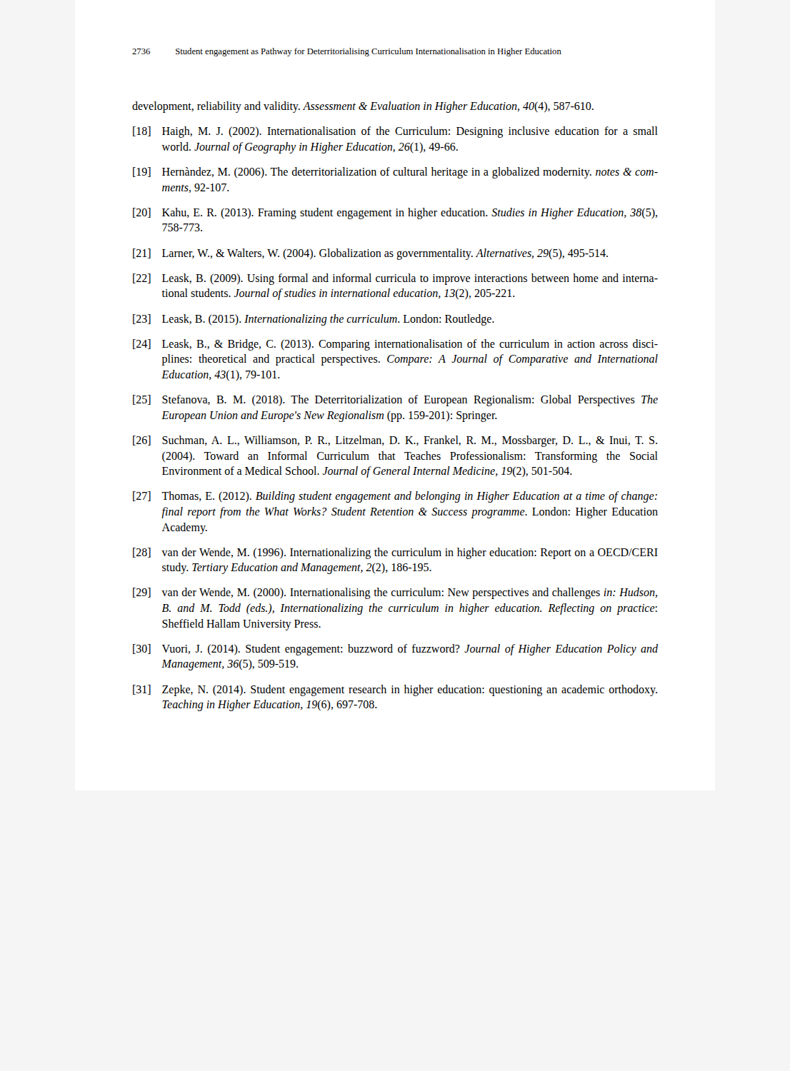2736 Student engagement as Pathway for Deterritorialising Curriculum Internationalisation in Higher Education
development, reliability and validity. Assessment & Evaluation in Higher Education, 40(4), 587-610.
[18] Haigh, M. J. (2002). Internationalisation of the Curriculum: Designing inclusive education for a small world. Journal of Geography in Higher Education, 26(1), 49-66.
[19] Hernàndez, M. (2006). The deterritorialization of cultural heritage in a globalized modernity. notes & comments, 92-107.
[20] Kahu, E. R. (2013). Framing student engagement in higher education. Studies in Higher Education, 38(5), 758-773.
[21] Larner, W., & Walters, W. (2004). Globalization as governmentality. Alternatives, 29(5), 495-514.
[22] Leask, B. (2009). Using formal and informal curricula to improve interactions between home and international students. Journal of studies in international education, 13(2), 205-221.
[23] Leask, B. (2015). Internationalizing the curriculum. London: Routledge.
[24] Leask, B., & Bridge, C. (2013). Comparing internationalisation of the curriculum in action across disciplines: theoretical and practical perspectives. Compare: A Journal of Comparative and International Education, 43(1), 79-101.
[25] Stefanova, B. M. (2018). The Deterritorialization of European Regionalism: Global Perspectives The European Union and Europe's New Regionalism (pp. 159-201): Springer.
[26] Suchman, A. L., Williamson, P. R., Litzelman, D. K., Frankel, R. M., Mossbarger, D. L., & Inui, T. S. (2004). Toward an Informal Curriculum that Teaches Professionalism: Transforming the Social Environment of a Medical School. Journal of General Internal Medicine, 19(2), 501-504.
[27] Thomas, E. (2012). Building student engagement and belonging in Higher Education at a time of change: final report from the What Works? Student Retention & Success programme. London: Higher Education Academy.
[28] van der Wende, M. (1996). Internationalizing the curriculum in higher education: Report on a OECD/CERI study. Tertiary Education and Management, 2(2), 186-195.
[29] van der Wende, M. (2000). Internationalising the curriculum: New perspectives and challenges in: Hudson, B. and M. Todd (eds.), Internationalizing the curriculum in higher education. Reflecting on practice: Sheffield Hallam University Press.
[30] Vuori, J. (2014). Student engagement: buzzword of fuzzword? Journal of Higher Education Policy and Management, 36(5), 509-519.
[31] Zepke, N. (2014). Student engagement research in higher education: questioning an academic orthodoxy. Teaching in Higher Education, 19(6), 697-708.